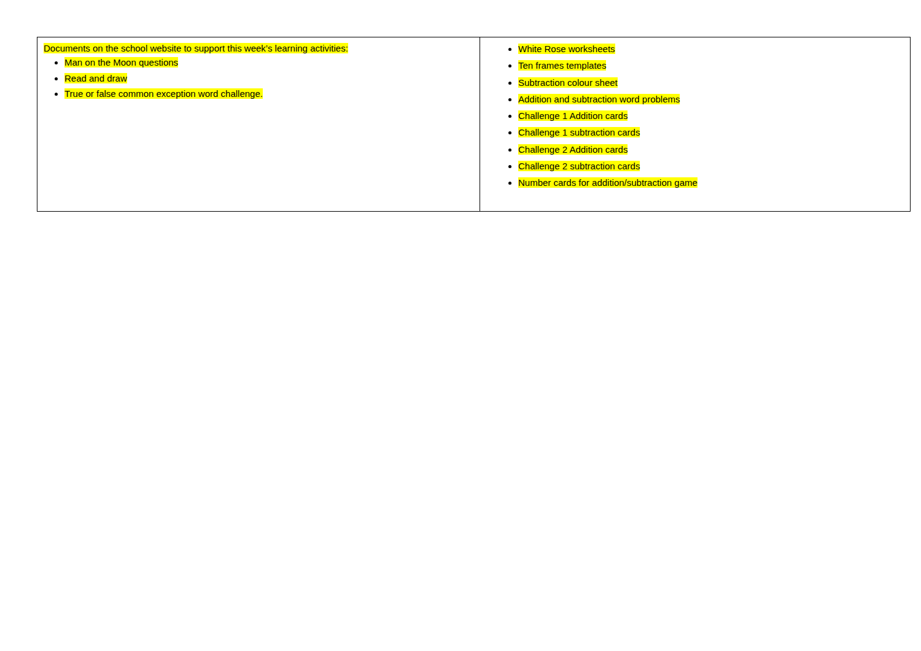| Documents on the school website to support this week’s learning activities: Man on the Moon questions Read and draw True or false common exception word challenge. | White Rose worksheets Ten frames templates Subtraction colour sheet Addition and subtraction word problems Challenge 1 Addition cards Challenge 1 subtraction cards Challenge 2 Addition cards Challenge 2 subtraction cards Number cards for addition/subtraction game |